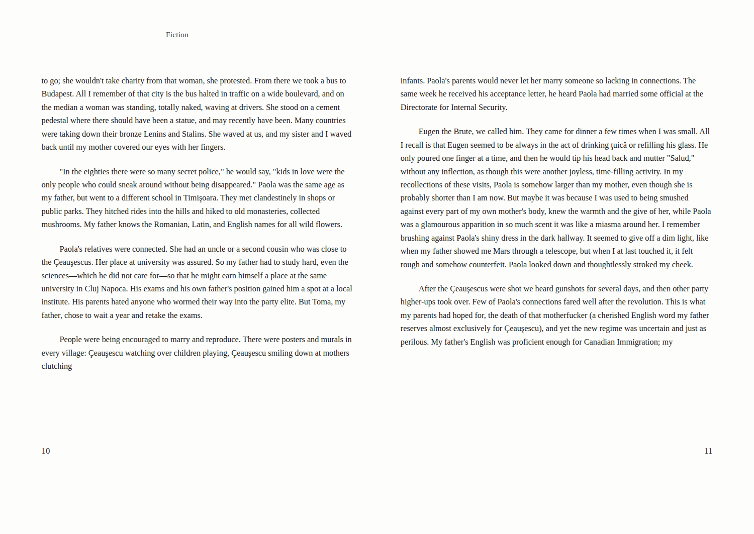Fiction
to go; she wouldn't take charity from that woman, she protested. From there we took a bus to Budapest. All I remember of that city is the bus halted in traffic on a wide boulevard, and on the median a woman was standing, totally naked, waving at drivers. She stood on a cement pedestal where there should have been a statue, and may recently have been. Many countries were taking down their bronze Lenins and Stalins. She waved at us, and my sister and I waved back until my mother covered our eyes with her fingers.
"In the eighties there were so many secret police," he would say, "kids in love were the only people who could sneak around without being disappeared." Paola was the same age as my father, but went to a different school in Timişoara. They met clandestinely in shops or public parks. They hitched rides into the hills and hiked to old monasteries, collected mushrooms. My father knows the Romanian, Latin, and English names for all wild flowers.
Paola's relatives were connected. She had an uncle or a second cousin who was close to the Çeauşescus. Her place at university was assured. So my father had to study hard, even the sciences—which he did not care for—so that he might earn himself a place at the same university in Cluj Napoca. His exams and his own father's position gained him a spot at a local institute. His parents hated anyone who wormed their way into the party elite. But Toma, my father, chose to wait a year and retake the exams.
People were being encouraged to marry and reproduce. There were posters and murals in every village: Çeauşescu watching over children playing, Çeauşescu smiling down at mothers clutching
10
infants. Paola's parents would never let her marry someone so lacking in connections. The same week he received his acceptance letter, he heard Paola had married some official at the Directorate for Internal Security.
Eugen the Brute, we called him. They came for dinner a few times when I was small. All I recall is that Eugen seemed to be always in the act of drinking ţuică or refilling his glass. He only poured one finger at a time, and then he would tip his head back and mutter "Salud," without any inflection, as though this were another joyless, time-filling activity. In my recollections of these visits, Paola is somehow larger than my mother, even though she is probably shorter than I am now. But maybe it was because I was used to being smushed against every part of my own mother's body, knew the warmth and the give of her, while Paola was a glamourous apparition in so much scent it was like a miasma around her. I remember brushing against Paola's shiny dress in the dark hallway. It seemed to give off a dim light, like when my father showed me Mars through a telescope, but when I at last touched it, it felt rough and somehow counterfeit. Paola looked down and thoughtlessly stroked my cheek.
After the Çeauşescus were shot we heard gunshots for several days, and then other party higher-ups took over. Few of Paola's connections fared well after the revolution. This is what my parents had hoped for, the death of that motherfucker (a cherished English word my father reserves almost exclusively for Çeauşescu), and yet the new regime was uncertain and just as perilous. My father's English was proficient enough for Canadian Immigration; my
11